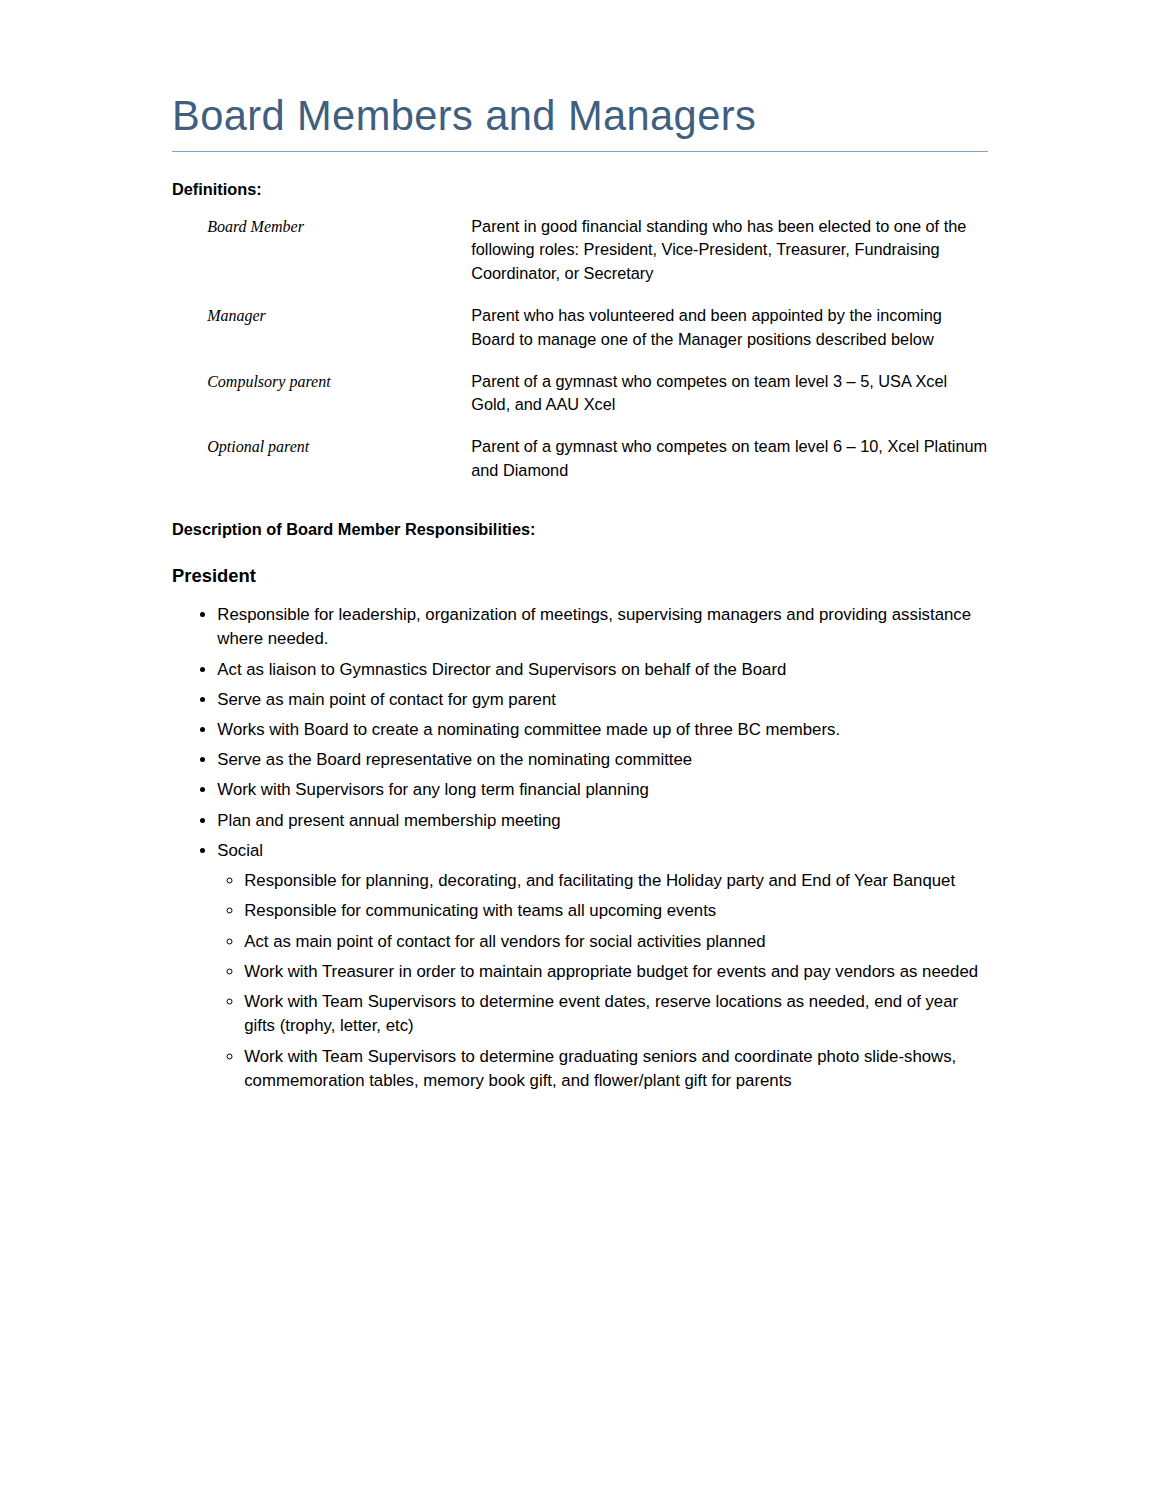Board Members and Managers
Definitions:
Board Member
Parent in good financial standing who has been elected to one of the following roles: President, Vice-President, Treasurer, Fundraising Coordinator, or Secretary
Manager
Parent who has volunteered and been appointed by the incoming Board to manage one of the Manager positions described below
Compulsory parent
Parent of a gymnast who competes on team level 3 – 5, USA Xcel Gold, and AAU Xcel
Optional parent
Parent of a gymnast who competes on team level 6 – 10, Xcel Platinum and Diamond
Description of Board Member Responsibilities:
President
Responsible for leadership, organization of meetings, supervising managers and providing assistance where needed.
Act as liaison to Gymnastics Director and Supervisors on behalf of the Board
Serve as main point of contact for gym parent
Works with Board to create a nominating committee made up of three BC members.
Serve as the Board representative on the nominating committee
Work with Supervisors for any long term financial planning
Plan and present annual membership meeting
Social
Responsible for planning, decorating, and facilitating the Holiday party and End of Year Banquet
Responsible for communicating with teams all upcoming events
Act as main point of contact for all vendors for social activities planned
Work with Treasurer in order to maintain appropriate budget for events and pay vendors as needed
Work with Team Supervisors to determine event dates, reserve locations as needed, end of year gifts (trophy, letter, etc)
Work with Team Supervisors to determine graduating seniors and coordinate photo slide-shows, commemoration tables, memory book gift, and flower/plant gift for parents